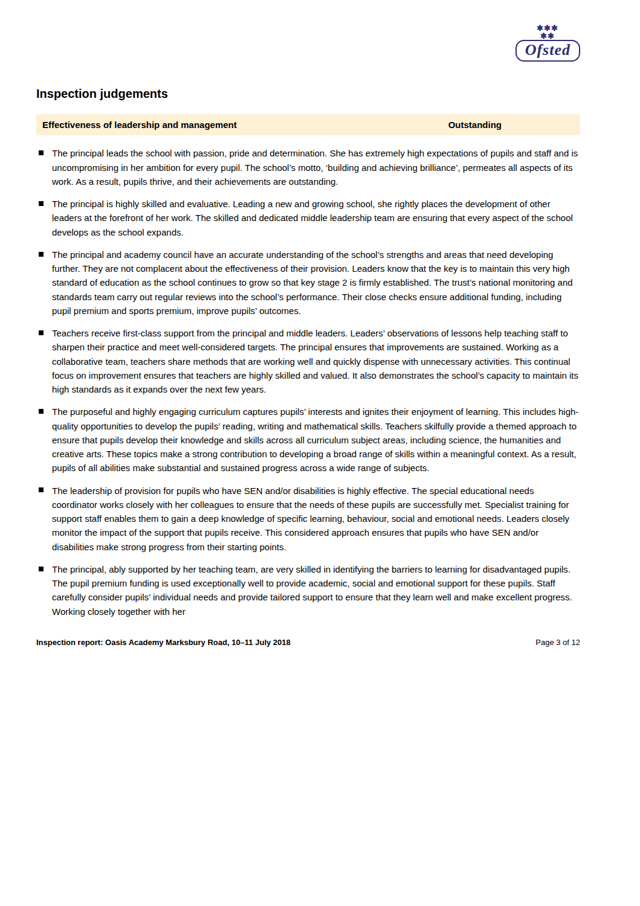✱✱✱
✱✱
Ofsted
Inspection judgements
Effectiveness of leadership and management Outstanding
The principal leads the school with passion, pride and determination. She has extremely high expectations of pupils and staff and is uncompromising in her ambition for every pupil. The school’s motto, ‘building and achieving brilliance’, permeates all aspects of its work. As a result, pupils thrive, and their achievements are outstanding.
The principal is highly skilled and evaluative. Leading a new and growing school, she rightly places the development of other leaders at the forefront of her work. The skilled and dedicated middle leadership team are ensuring that every aspect of the school develops as the school expands.
The principal and academy council have an accurate understanding of the school’s strengths and areas that need developing further. They are not complacent about the effectiveness of their provision. Leaders know that the key is to maintain this very high standard of education as the school continues to grow so that key stage 2 is firmly established. The trust’s national monitoring and standards team carry out regular reviews into the school’s performance. Their close checks ensure additional funding, including pupil premium and sports premium, improve pupils’ outcomes.
Teachers receive first-class support from the principal and middle leaders. Leaders’ observations of lessons help teaching staff to sharpen their practice and meet well-considered targets. The principal ensures that improvements are sustained. Working as a collaborative team, teachers share methods that are working well and quickly dispense with unnecessary activities. This continual focus on improvement ensures that teachers are highly skilled and valued. It also demonstrates the school’s capacity to maintain its high standards as it expands over the next few years.
The purposeful and highly engaging curriculum captures pupils’ interests and ignites their enjoyment of learning. This includes high-quality opportunities to develop the pupils’ reading, writing and mathematical skills. Teachers skilfully provide a themed approach to ensure that pupils develop their knowledge and skills across all curriculum subject areas, including science, the humanities and creative arts. These topics make a strong contribution to developing a broad range of skills within a meaningful context. As a result, pupils of all abilities make substantial and sustained progress across a wide range of subjects.
The leadership of provision for pupils who have SEN and/or disabilities is highly effective. The special educational needs coordinator works closely with her colleagues to ensure that the needs of these pupils are successfully met. Specialist training for support staff enables them to gain a deep knowledge of specific learning, behaviour, social and emotional needs. Leaders closely monitor the impact of the support that pupils receive. This considered approach ensures that pupils who have SEN and/or disabilities make strong progress from their starting points.
The principal, ably supported by her teaching team, are very skilled in identifying the barriers to learning for disadvantaged pupils. The pupil premium funding is used exceptionally well to provide academic, social and emotional support for these pupils. Staff carefully consider pupils’ individual needs and provide tailored support to ensure that they learn well and make excellent progress. Working closely together with her
Inspection report: Oasis Academy Marksbury Road, 10–11 July 2018 Page 3 of 12